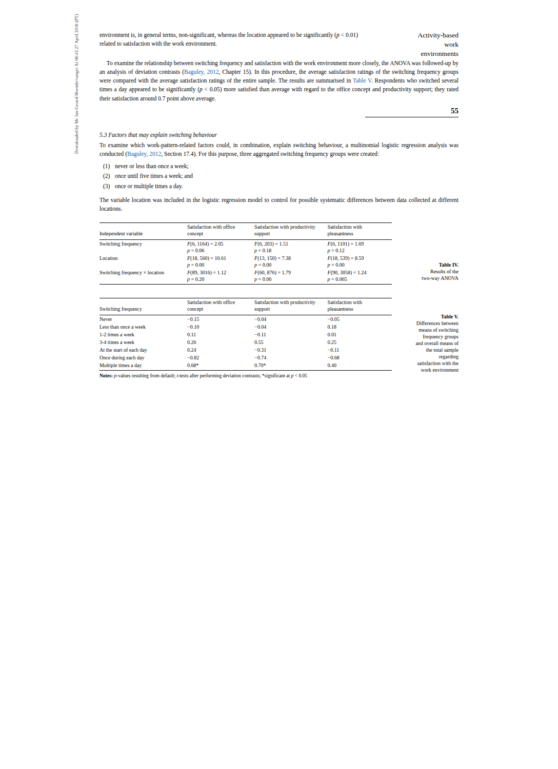Downloaded by Mr Jan Gerard Hoendervanger At 06:43 27 April 2016 (PT)
environment is, in general terms, non-significant, whereas the location appeared to be significantly (p < 0.01) related to satisfaction with the work environment.
Activity-based
work
environments
To examine the relationship between switching frequency and satisfaction with the work environment more closely, the ANOVA was followed-up by an analysis of deviation contrasts (Baguley, 2012, Chapter 15). In this procedure, the average satisfaction ratings of the switching frequency groups were compared with the average satisfaction ratings of the entire sample. The results are summarised in Table V. Respondents who switched several times a day appeared to be significantly (p < 0.05) more satisfied than average with regard to the office concept and productivity support; they rated their satisfaction around 0.7 point above average.
55
5.3 Factors that may explain switching behaviour
To examine which work-pattern-related factors could, in combination, explain switching behaviour, a multinomial logistic regression analysis was conducted (Baguley, 2012, Section 17.4). For this purpose, three aggregated switching frequency groups were created:
(1) never or less than once a week;
(2) once until five times a week; and
(3) once or multiple times a day.
The variable location was included in the logistic regression model to control for possible systematic differences between data collected at different locations.
| Independent variable | Satisfaction with office concept | Satisfaction with productivity support | Satisfaction with pleasantness |
| --- | --- | --- | --- |
| Switching frequency | F (6, 1164) = 2.05 p = 0.06 | F (6, 203) = 1.51 p = 0.18 | F (6, 1101) = 1.69 p = 0.12 |
| Location | F (18, 560) = 10.61 p = 0.00 | F (13, 150) = 7.38 p = 0.00 | F (18, 539) = 8.59 p = 0.00 |
| Switching frequency × location | F (89, 3016) = 1.12 p = 0.20 | F (60, 876) = 1.79 p = 0.00 | F (90, 3058) = 1.24 p = 0.065 |
Table IV.
Results of the
two-way ANOVA
| Switching frequency | Satisfaction with office concept | Satisfaction with productivity support | Satisfaction with pleasantness |
| --- | --- | --- | --- |
| Never | −0.15 | −0.04 | −0.05 |
| Less than once a week | −0.10 | −0.04 | 0.18 |
| 1-2 times a week | 0.11 | −0.11 | 0.01 |
| 3-4 times a week | 0.26 | 0.55 | 0.25 |
| At the start of each day | 0.24 | −0.31 | −0.11 |
| Once during each day | −0.82 | −0.74 | −0.68 |
| Multiple times a day | 0.68* | 0.70* | 0.40 |
Notes: p-values resulting from default; t-tests after performing deviation contrasts; *significant at p < 0.05
Table V.
Differences between
means of switching
frequency groups
and overall means of
the total sample
regarding
satisfaction with the
work environment